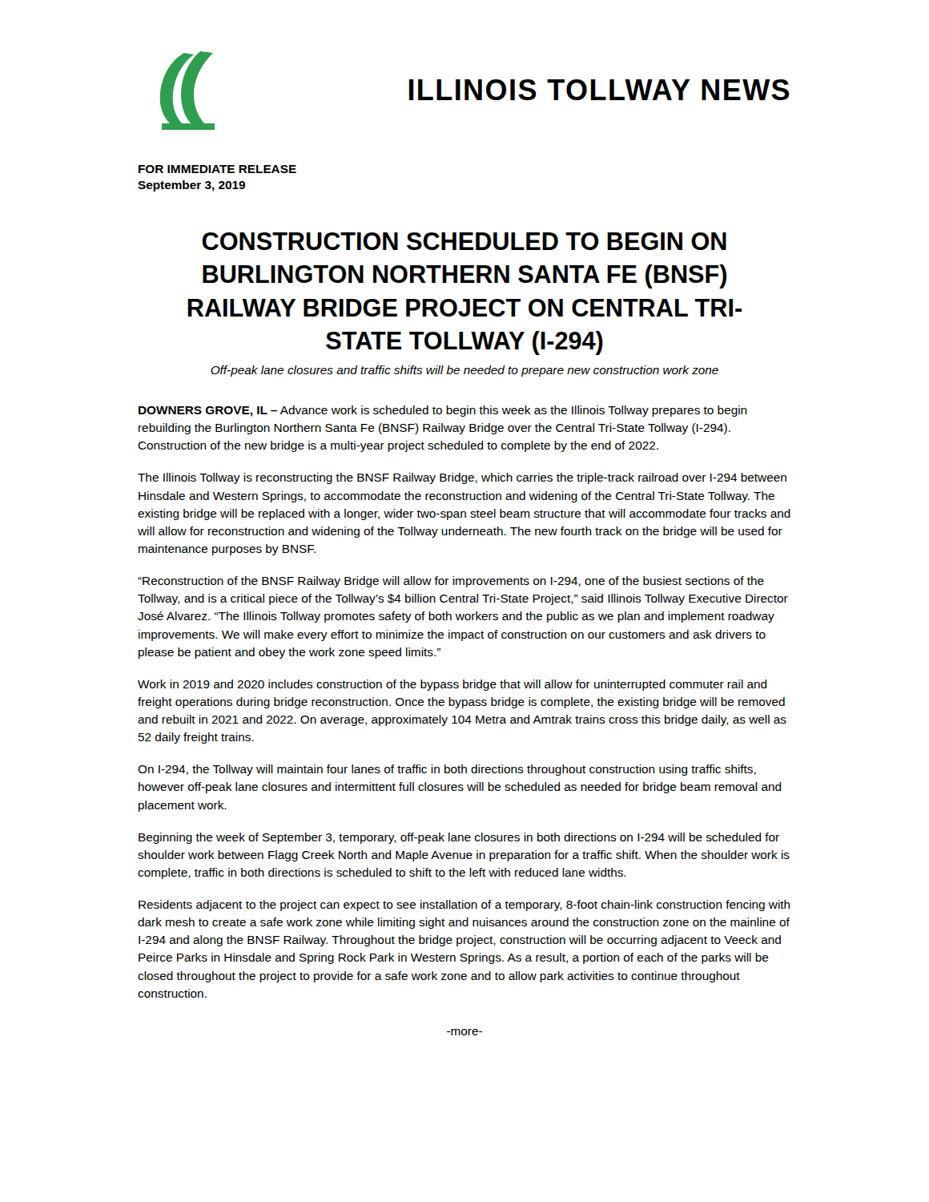ILLINOIS TOLLWAY NEWS
FOR IMMEDIATE RELEASE
September 3, 2019
Construction Scheduled to Begin on Burlington Northern Santa Fe (BNSF) Railway Bridge Project on Central Tri-State Tollway (I-294)
Off-peak lane closures and traffic shifts will be needed to prepare new construction work zone
DOWNERS GROVE, IL – Advance work is scheduled to begin this week as the Illinois Tollway prepares to begin rebuilding the Burlington Northern Santa Fe (BNSF) Railway Bridge over the Central Tri-State Tollway (I-294). Construction of the new bridge is a multi-year project scheduled to complete by the end of 2022.
The Illinois Tollway is reconstructing the BNSF Railway Bridge, which carries the triple-track railroad over I-294 between Hinsdale and Western Springs, to accommodate the reconstruction and widening of the Central Tri-State Tollway. The existing bridge will be replaced with a longer, wider two-span steel beam structure that will accommodate four tracks and will allow for reconstruction and widening of the Tollway underneath. The new fourth track on the bridge will be used for maintenance purposes by BNSF.
“Reconstruction of the BNSF Railway Bridge will allow for improvements on I-294, one of the busiest sections of the Tollway, and is a critical piece of the Tollway’s $4 billion Central Tri-State Project,” said Illinois Tollway Executive Director José Alvarez. “The Illinois Tollway promotes safety of both workers and the public as we plan and implement roadway improvements. We will make every effort to minimize the impact of construction on our customers and ask drivers to please be patient and obey the work zone speed limits.”
Work in 2019 and 2020 includes construction of the bypass bridge that will allow for uninterrupted commuter rail and freight operations during bridge reconstruction. Once the bypass bridge is complete, the existing bridge will be removed and rebuilt in 2021 and 2022. On average, approximately 104 Metra and Amtrak trains cross this bridge daily, as well as 52 daily freight trains.
On I-294, the Tollway will maintain four lanes of traffic in both directions throughout construction using traffic shifts, however off-peak lane closures and intermittent full closures will be scheduled as needed for bridge beam removal and placement work.
Beginning the week of September 3, temporary, off-peak lane closures in both directions on I-294 will be scheduled for shoulder work between Flagg Creek North and Maple Avenue in preparation for a traffic shift. When the shoulder work is complete, traffic in both directions is scheduled to shift to the left with reduced lane widths.
Residents adjacent to the project can expect to see installation of a temporary, 8-foot chain-link construction fencing with dark mesh to create a safe work zone while limiting sight and nuisances around the construction zone on the mainline of I-294 and along the BNSF Railway. Throughout the bridge project, construction will be occurring adjacent to Veeck and Peirce Parks in Hinsdale and Spring Rock Park in Western Springs. As a result, a portion of each of the parks will be closed throughout the project to provide for a safe work zone and to allow park activities to continue throughout construction.
-more-